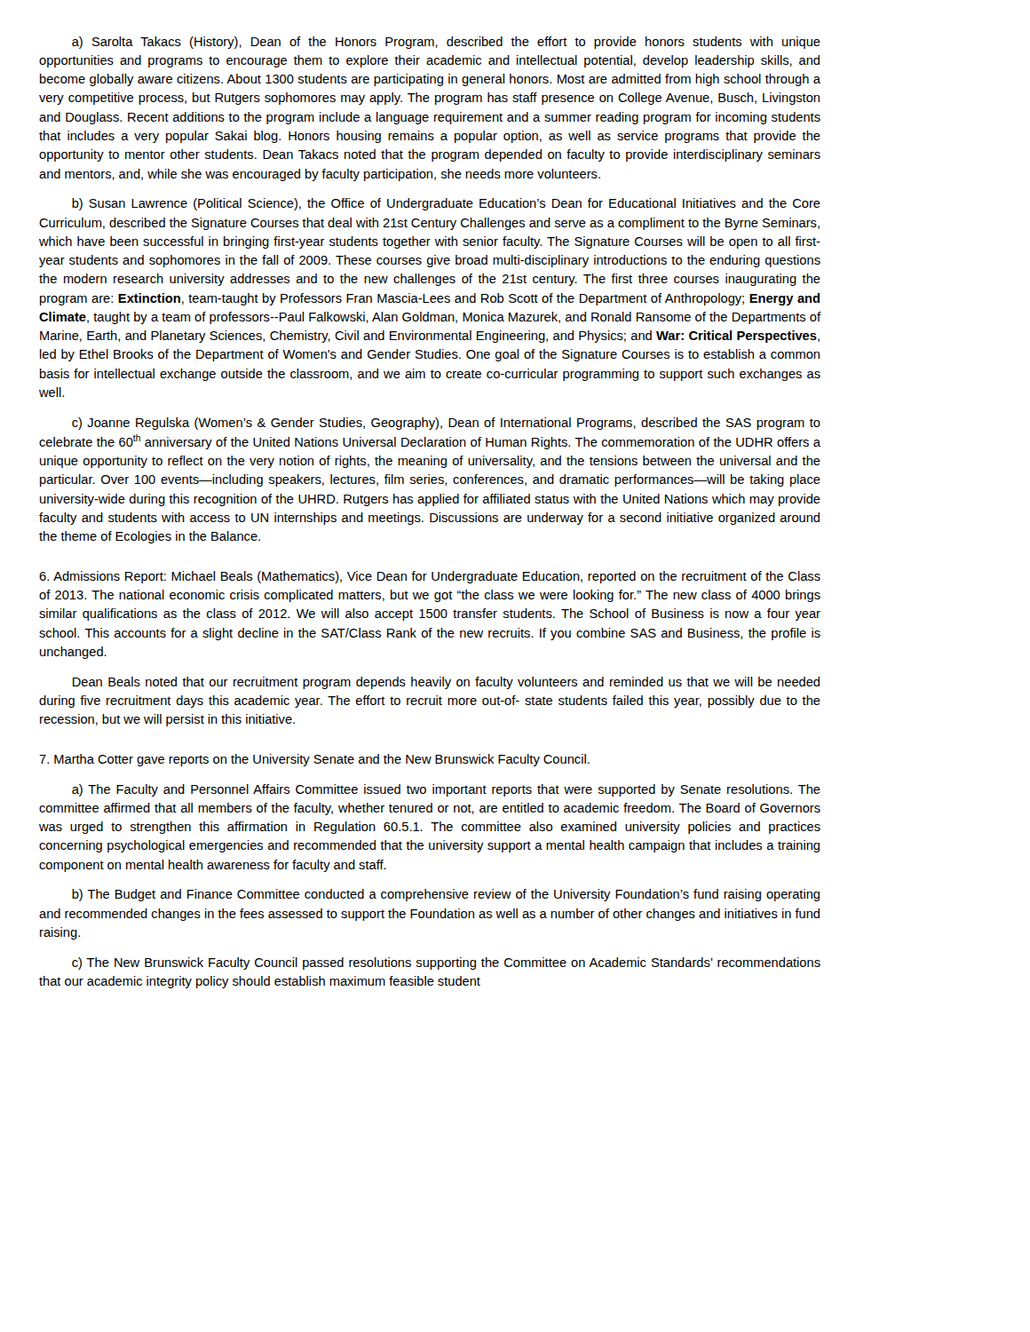a) Sarolta Takacs (History), Dean of the Honors Program, described the effort to provide honors students with unique opportunities and programs to encourage them to explore their academic and intellectual potential, develop leadership skills, and become globally aware citizens. About 1300 students are participating in general honors. Most are admitted from high school through a very competitive process, but Rutgers sophomores may apply. The program has staff presence on College Avenue, Busch, Livingston and Douglass. Recent additions to the program include a language requirement and a summer reading program for incoming students that includes a very popular Sakai blog. Honors housing remains a popular option, as well as service programs that provide the opportunity to mentor other students. Dean Takacs noted that the program depended on faculty to provide interdisciplinary seminars and mentors, and, while she was encouraged by faculty participation, she needs more volunteers.
b) Susan Lawrence (Political Science), the Office of Undergraduate Education’s Dean for Educational Initiatives and the Core Curriculum, described the Signature Courses that deal with 21st Century Challenges and serve as a compliment to the Byrne Seminars, which have been successful in bringing first-year students together with senior faculty. The Signature Courses will be open to all first-year students and sophomores in the fall of 2009. These courses give broad multi-disciplinary introductions to the enduring questions the modern research university addresses and to the new challenges of the 21st century. The first three courses inaugurating the program are: Extinction, team-taught by Professors Fran Mascia-Lees and Rob Scott of the Department of Anthropology; Energy and Climate, taught by a team of professors--Paul Falkowski, Alan Goldman, Monica Mazurek, and Ronald Ransome of the Departments of Marine, Earth, and Planetary Sciences, Chemistry, Civil and Environmental Engineering, and Physics; and War: Critical Perspectives, led by Ethel Brooks of the Department of Women's and Gender Studies. One goal of the Signature Courses is to establish a common basis for intellectual exchange outside the classroom, and we aim to create co-curricular programming to support such exchanges as well.
c) Joanne Regulska (Women’s & Gender Studies, Geography), Dean of International Programs, described the SAS program to celebrate the 60th anniversary of the United Nations Universal Declaration of Human Rights. The commemoration of the UDHR offers a unique opportunity to reflect on the very notion of rights, the meaning of universality, and the tensions between the universal and the particular. Over 100 events—including speakers, lectures, film series, conferences, and dramatic performances—will be taking place university-wide during this recognition of the UHRD. Rutgers has applied for affiliated status with the United Nations which may provide faculty and students with access to UN internships and meetings. Discussions are underway for a second initiative organized around the theme of Ecologies in the Balance.
6. Admissions Report: Michael Beals (Mathematics), Vice Dean for Undergraduate Education, reported on the recruitment of the Class of 2013. The national economic crisis complicated matters, but we got “the class we were looking for.” The new class of 4000 brings similar qualifications as the class of 2012. We will also accept 1500 transfer students. The School of Business is now a four year school. This accounts for a slight decline in the SAT/Class Rank of the new recruits. If you combine SAS and Business, the profile is unchanged.
Dean Beals noted that our recruitment program depends heavily on faculty volunteers and reminded us that we will be needed during five recruitment days this academic year. The effort to recruit more out-of- state students failed this year, possibly due to the recession, but we will persist in this initiative.
7. Martha Cotter gave reports on the University Senate and the New Brunswick Faculty Council.
a) The Faculty and Personnel Affairs Committee issued two important reports that were supported by Senate resolutions. The committee affirmed that all members of the faculty, whether tenured or not, are entitled to academic freedom. The Board of Governors was urged to strengthen this affirmation in Regulation 60.5.1. The committee also examined university policies and practices concerning psychological emergencies and recommended that the university support a mental health campaign that includes a training component on mental health awareness for faculty and staff.
b) The Budget and Finance Committee conducted a comprehensive review of the University Foundation’s fund raising operating and recommended changes in the fees assessed to support the Foundation as well as a number of other changes and initiatives in fund raising.
c) The New Brunswick Faculty Council passed resolutions supporting the Committee on Academic Standards’ recommendations that our academic integrity policy should establish maximum feasible student